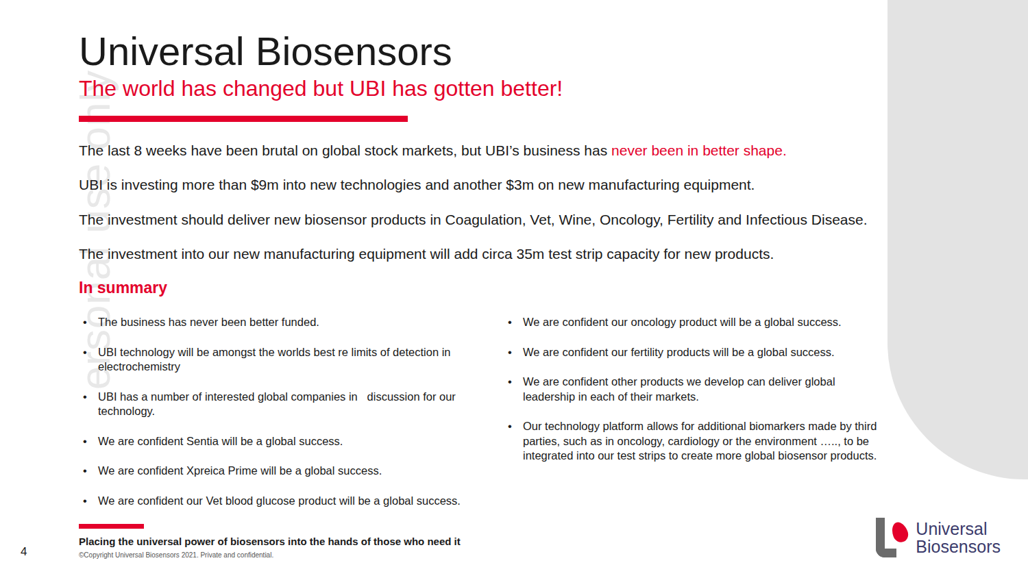ersonal use only
Universal Biosensors
The world has changed but UBI has gotten better!
The last 8 weeks have been brutal on global stock markets, but UBI’s business has never been in better shape.
UBI is investing more than $9m into new technologies and another $3m on new manufacturing equipment.
The investment should deliver new biosensor products in Coagulation, Vet, Wine, Oncology, Fertility and Infectious Disease.
The investment into our new manufacturing equipment will add circa 35m test strip capacity for new products.
In summary
The business has never been better funded.
UBI technology will be amongst the worlds best re limits of detection in electrochemistry
UBI has a number of interested global companies in discussion for our technology.
We are confident Sentia will be a global success.
We are confident Xpreica Prime will be a global success.
We are confident our Vet blood glucose product will be a global success.
We are confident our oncology product will be a global success.
We are confident our fertility products will be a global success.
We are confident other products we develop can deliver global leadership in each of their markets.
Our technology platform allows for additional biomarkers made by third parties, such as in oncology, cardiology or the environment ….., to be integrated into our test strips to create more global biosensor products.
4
Placing the universal power of biosensors into the hands of those who need it
©Copyright Universal Biosensors 2021. Private and confidential.
Universal
Biosensors